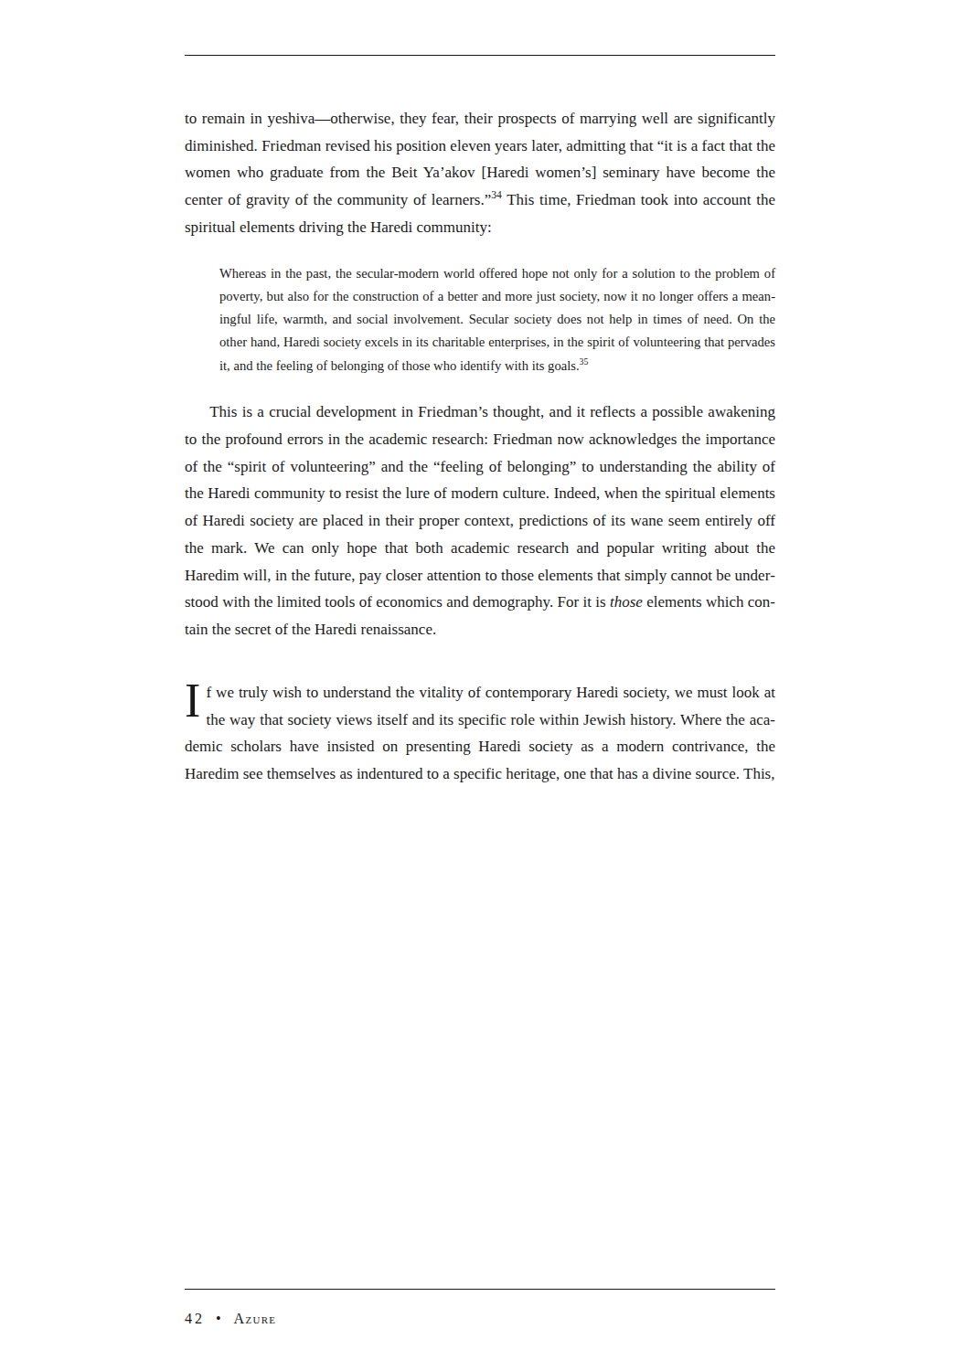to remain in yeshiva—otherwise, they fear, their prospects of marrying well are significantly diminished. Friedman revised his position eleven years later, admitting that “it is a fact that the women who graduate from the Beit Ya’akov [Haredi women’s] seminary have become the center of gravity of the community of learners.”34 This time, Friedman took into account the spiritual elements driving the Haredi community:
Whereas in the past, the secular-modern world offered hope not only for a solution to the problem of poverty, but also for the construction of a better and more just society, now it no longer offers a meaningful life, warmth, and social involvement. Secular society does not help in times of need. On the other hand, Haredi society excels in its charitable enterprises, in the spirit of volunteering that pervades it, and the feeling of belonging of those who identify with its goals.35
This is a crucial development in Friedman’s thought, and it reflects a possible awakening to the profound errors in the academic research: Friedman now acknowledges the importance of the “spirit of volunteering” and the “feeling of belonging” to understanding the ability of the Haredi community to resist the lure of modern culture. Indeed, when the spiritual elements of Haredi society are placed in their proper context, predictions of its wane seem entirely off the mark. We can only hope that both academic research and popular writing about the Haredim will, in the future, pay closer attention to those elements that simply cannot be understood with the limited tools of economics and demography. For it is those elements which contain the secret of the Haredi renaissance.
If we truly wish to understand the vitality of contemporary Haredi society, we must look at the way that society views itself and its specific role within Jewish history. Where the academic scholars have insisted on presenting Haredi society as a modern contrivance, the Haredim see themselves as indentured to a specific heritage, one that has a divine source. This,
42 • Azure